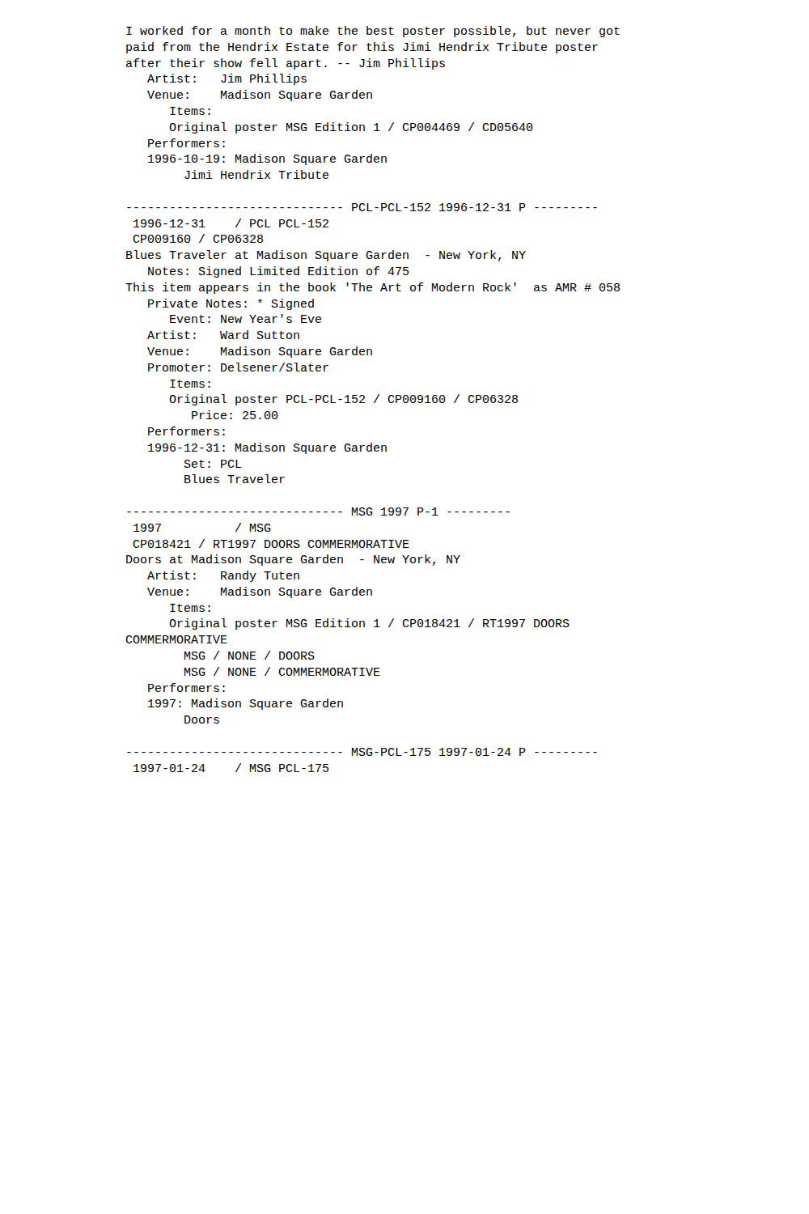I worked for a month to make the best poster possible, but never got 
paid from the Hendrix Estate for this Jimi Hendrix Tribute poster 
after their show fell apart. -- Jim Phillips
   Artist:   Jim Phillips
   Venue:    Madison Square Garden
      Items:
      Original poster MSG Edition 1 / CP004469 / CD05640
   Performers:
   1996-10-19: Madison Square Garden
        Jimi Hendrix Tribute

------------------------------ PCL-PCL-152 1996-12-31 P ---------
 1996-12-31    / PCL PCL-152
 CP009160 / CP06328
Blues Traveler at Madison Square Garden  - New York, NY
   Notes: Signed Limited Edition of 475
This item appears in the book 'The Art of Modern Rock'  as AMR # 058
   Private Notes: * Signed
      Event: New Year's Eve
   Artist:   Ward Sutton
   Venue:    Madison Square Garden
   Promoter: Delsener/Slater
      Items:
      Original poster PCL-PCL-152 / CP009160 / CP06328
         Price: 25.00
   Performers:
   1996-12-31: Madison Square Garden
        Set: PCL
        Blues Traveler

------------------------------ MSG 1997 P-1 ---------
 1997          / MSG 
 CP018421 / RT1997 DOORS COMMERMORATIVE
Doors at Madison Square Garden  - New York, NY
   Artist:   Randy Tuten
   Venue:    Madison Square Garden
      Items:
      Original poster MSG Edition 1 / CP018421 / RT1997 DOORS 
COMMERMORATIVE
        MSG / NONE / DOORS
        MSG / NONE / COMMERMORATIVE
   Performers:
   1997: Madison Square Garden
        Doors

------------------------------ MSG-PCL-175 1997-01-24 P ---------
 1997-01-24    / MSG PCL-175